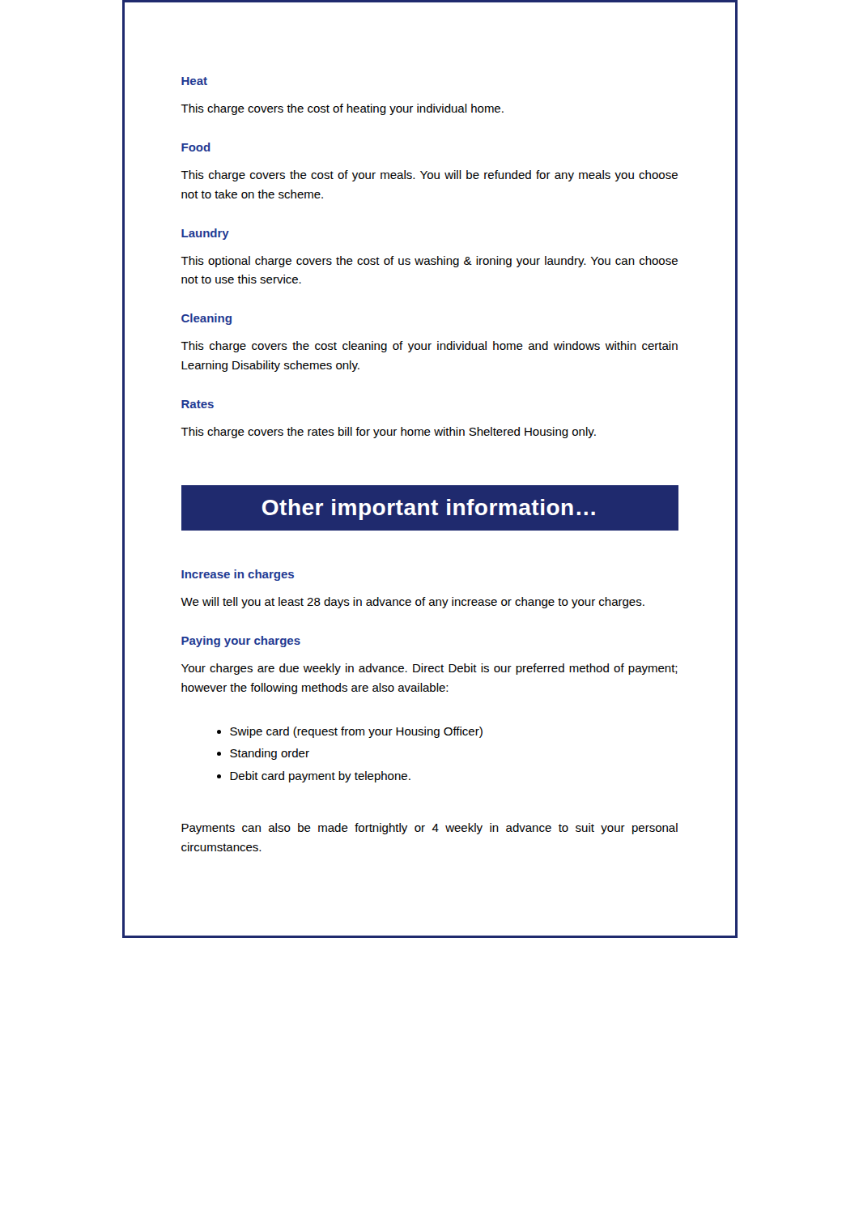Heat
This charge covers the cost of heating your individual home.
Food
This charge covers the cost of your meals. You will be refunded for any meals you choose not to take on the scheme.
Laundry
This optional charge covers the cost of us washing & ironing your laundry. You can choose not to use this service.
Cleaning
This charge covers the cost cleaning of your individual home and windows within certain Learning Disability schemes only.
Rates
This charge covers the rates bill for your home within Sheltered Housing only.
Other important information…
Increase in charges
We will tell you at least 28 days in advance of any increase or change to your charges.
Paying your charges
Your charges are due weekly in advance. Direct Debit is our preferred method of payment; however the following methods are also available:
Swipe card (request from your Housing Officer)
Standing order
Debit card payment by telephone.
Payments can also be made fortnightly or 4 weekly in advance to suit your personal circumstances.